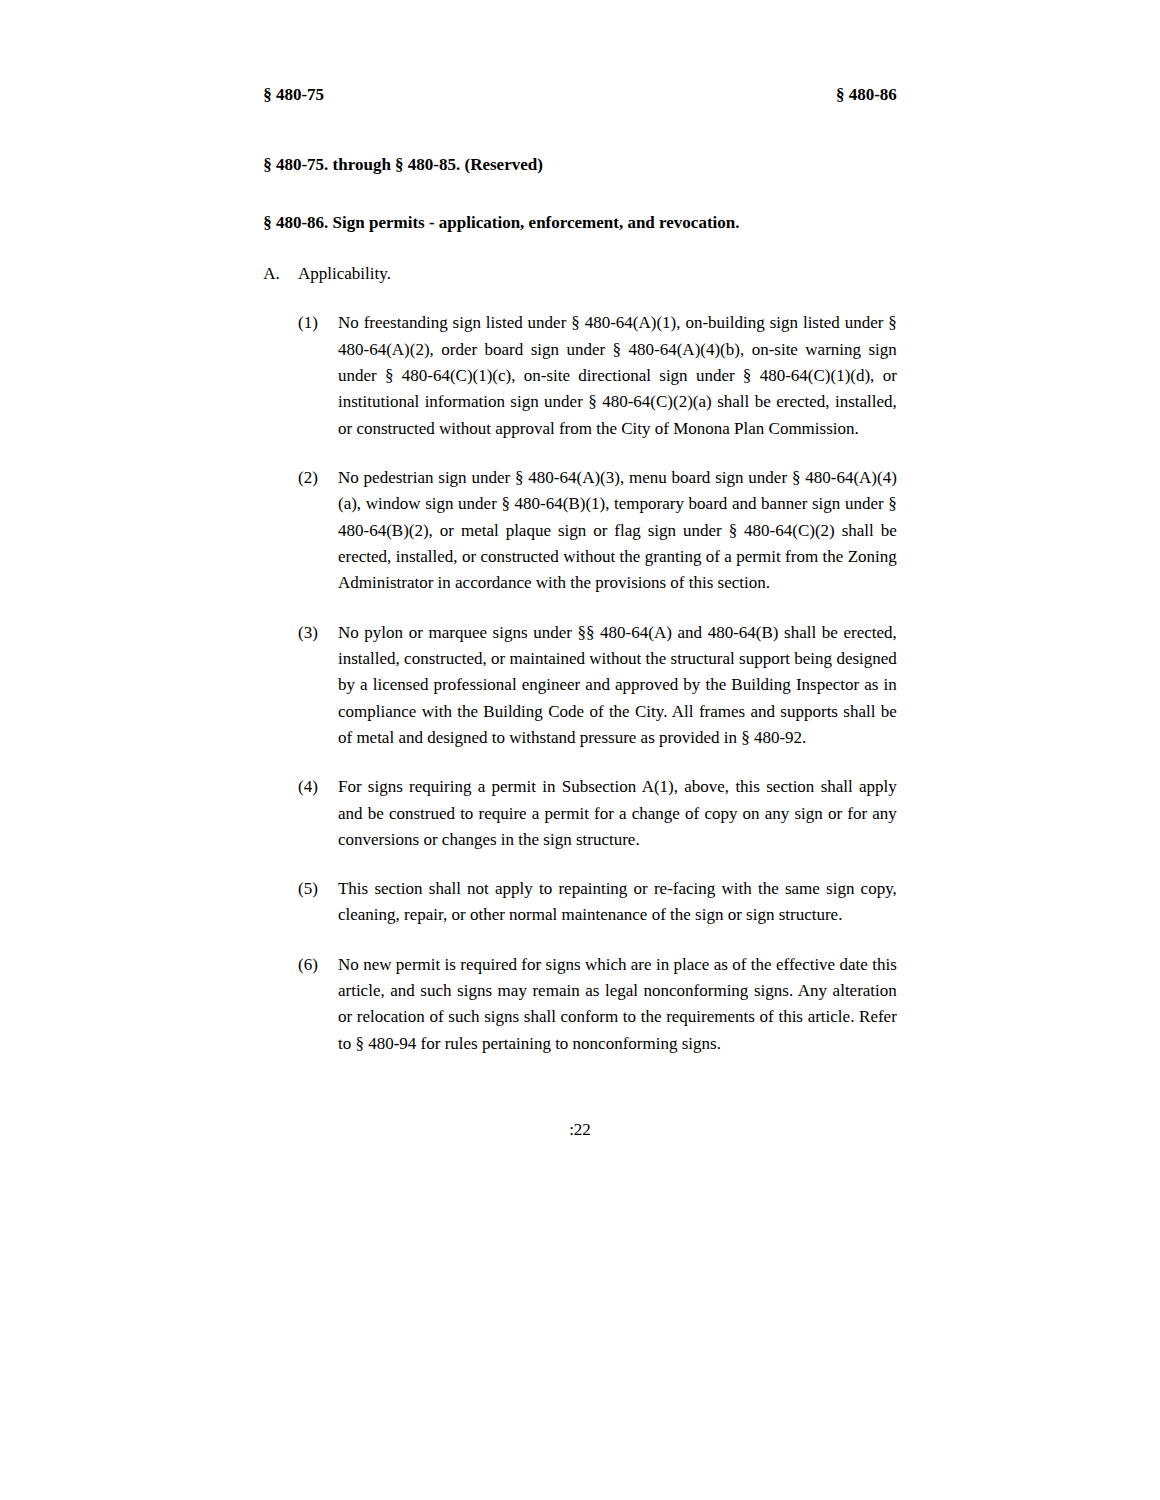§ 480-75 § 480-86
§ 480-75. through § 480-85. (Reserved)
§ 480-86. Sign permits - application, enforcement, and revocation.
A.
Applicability.
(1)
No freestanding sign listed under § 480-64(A)(1), on-building sign listed under § 480-64(A)(2), order board sign under § 480-64(A)(4)(b), on-site warning sign under § 480-64(C)(1)(c), on-site directional sign under § 480-64(C)(1)(d), or institutional information sign under § 480-64(C)(2)(a) shall be erected, installed, or constructed without approval from the City of Monona Plan Commission.
(2)
No pedestrian sign under § 480-64(A)(3), menu board sign under § 480-64(A)(4)(a), window sign under § 480-64(B)(1), temporary board and banner sign under § 480-64(B)(2), or metal plaque sign or flag sign under § 480-64(C)(2) shall be erected, installed, or constructed without the granting of a permit from the Zoning Administrator in accordance with the provisions of this section.
(3)
No pylon or marquee signs under §§ 480-64(A) and 480-64(B) shall be erected, installed, constructed, or maintained without the structural support being designed by a licensed professional engineer and approved by the Building Inspector as in compliance with the Building Code of the City. All frames and supports shall be of metal and designed to withstand pressure as provided in § 480-92.
(4)
For signs requiring a permit in Subsection A(1), above, this section shall apply and be construed to require a permit for a change of copy on any sign or for any conversions or changes in the sign structure.
(5)
This section shall not apply to repainting or re-facing with the same sign copy, cleaning, repair, or other normal maintenance of the sign or sign structure.
(6)
No new permit is required for signs which are in place as of the effective date this article, and such signs may remain as legal nonconforming signs. Any alteration or relocation of such signs shall conform to the requirements of this article. Refer to § 480-94 for rules pertaining to nonconforming signs.
:22